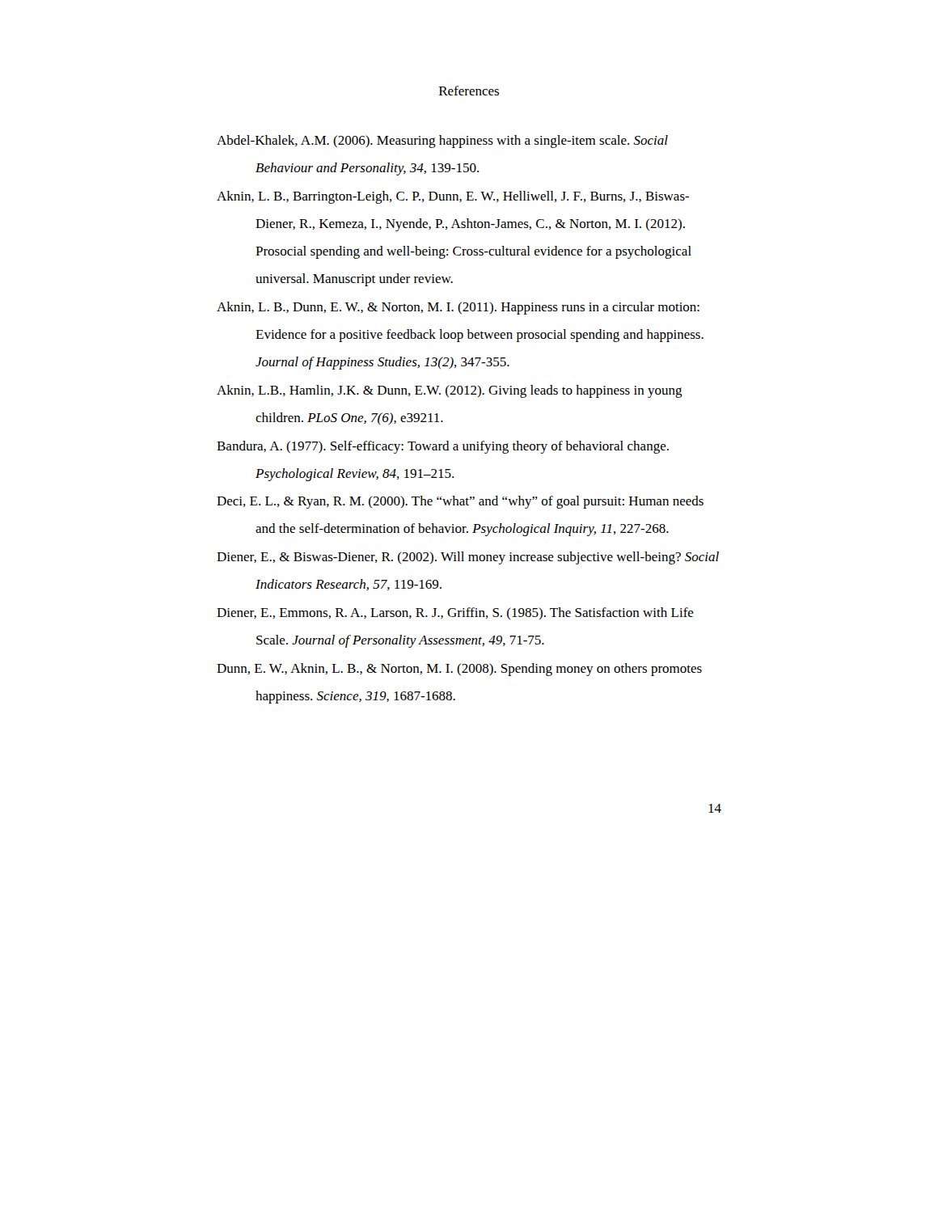References
Abdel-Khalek, A.M. (2006). Measuring happiness with a single-item scale. Social Behaviour and Personality, 34, 139-150.
Aknin, L. B., Barrington-Leigh, C. P., Dunn, E. W., Helliwell, J. F., Burns, J., Biswas-Diener, R., Kemeza, I., Nyende, P., Ashton-James, C., & Norton, M. I. (2012). Prosocial spending and well-being: Cross-cultural evidence for a psychological universal. Manuscript under review.
Aknin, L. B., Dunn, E. W., & Norton, M. I. (2011). Happiness runs in a circular motion: Evidence for a positive feedback loop between prosocial spending and happiness. Journal of Happiness Studies, 13(2), 347-355.
Aknin, L.B., Hamlin, J.K. & Dunn, E.W. (2012). Giving leads to happiness in young children. PLoS One, 7(6), e39211.
Bandura, A. (1977). Self-efficacy: Toward a unifying theory of behavioral change. Psychological Review, 84, 191–215.
Deci, E. L., & Ryan, R. M. (2000). The “what” and “why” of goal pursuit: Human needs and the self-determination of behavior. Psychological Inquiry, 11, 227-268.
Diener, E., & Biswas-Diener, R. (2002). Will money increase subjective well-being? Social Indicators Research, 57, 119-169.
Diener, E., Emmons, R. A., Larson, R. J., Griffin, S. (1985). The Satisfaction with Life Scale. Journal of Personality Assessment, 49, 71-75.
Dunn, E. W., Aknin, L. B., & Norton, M. I. (2008). Spending money on others promotes happiness. Science, 319, 1687-1688.
14